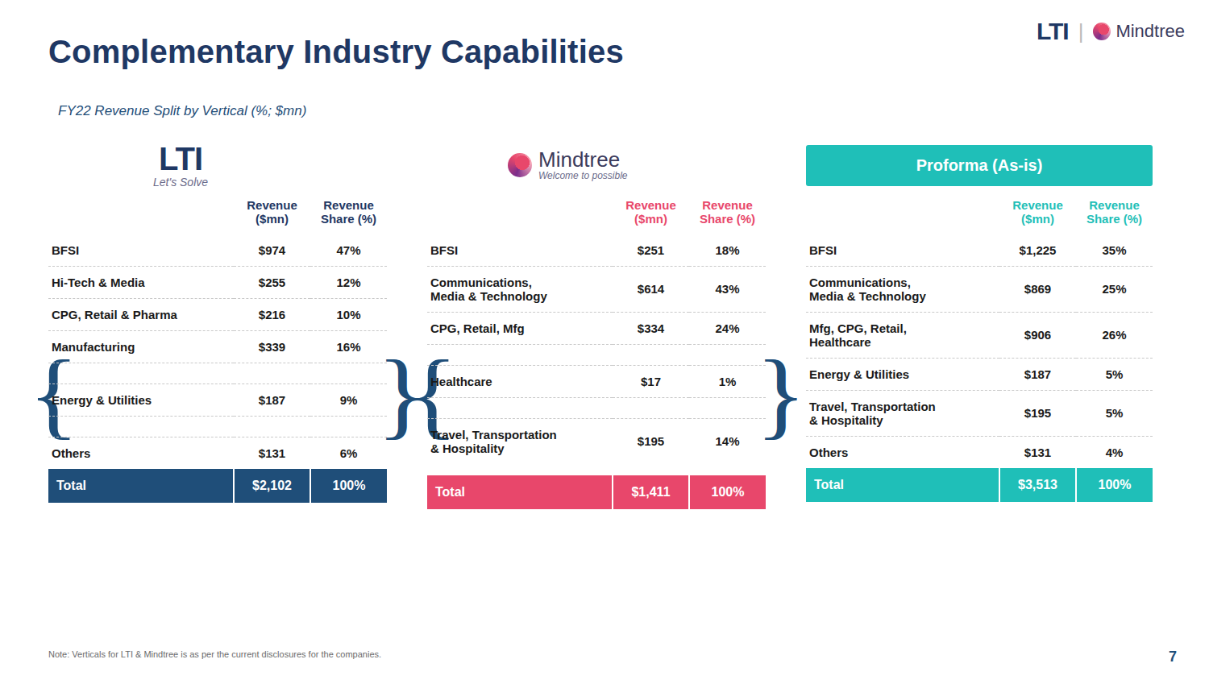LTI | Mindtree
Complementary Industry Capabilities
FY22 Revenue Split by Vertical (%; $mn)
{
{
{
{
LTI
Let's Solve
| | Revenue ($mn) | Revenue Share (%) |
| --- | --- | --- |
| BFSI | $974 | 47% |
| Hi-Tech & Media | $255 | 12% |
| CPG, Retail & Pharma | $216 | 10% |
| Manufacturing | $339 | 16% |
| Energy & Utilities | $187 | 9% |
| Others | $131 | 6% |
| Total | $2,102 | 100% |
Mindtree
Welcome to possible
| | Revenue ($mn) | Revenue Share (%) |
| --- | --- | --- |
| BFSI | $251 | 18% |
| Communications, Media & Technology | $614 | 43% |
| CPG, Retail, Mfg | $334 | 24% |
| Healthcare | $17 | 1% |
| Travel, Transportation & Hospitality | $195 | 14% |
| Total | $1,411 | 100% |
Proforma (As-is)
| | Revenue ($mn) | Revenue Share (%) |
| --- | --- | --- |
| BFSI | $1,225 | 35% |
| Communications, Media & Technology | $869 | 25% |
| Mfg, CPG, Retail, Healthcare | $906 | 26% |
| Energy & Utilities | $187 | 5% |
| Travel, Transportation & Hospitality | $195 | 5% |
| Others | $131 | 4% |
| Total | $3,513 | 100% |
Note: Verticals for LTI & Mindtree is as per the current disclosures for the companies.
7